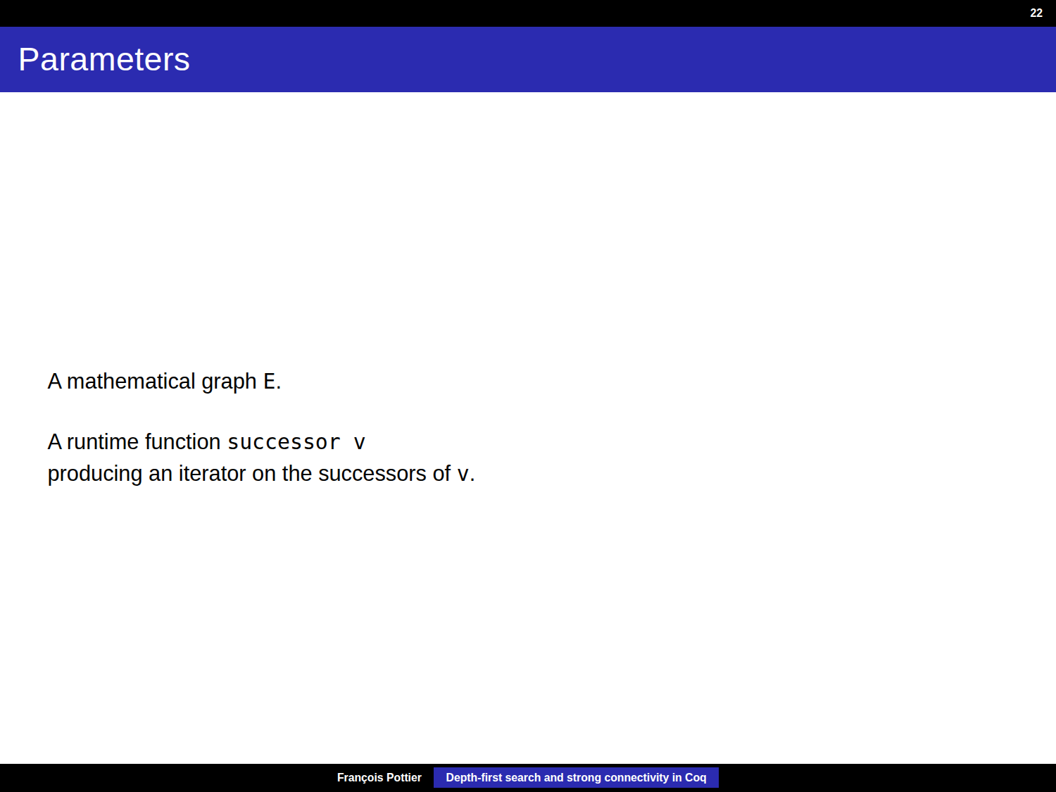22
Parameters
A mathematical graph E.
A runtime function successor v
producing an iterator on the successors of v.
François Pottier Depth-first search and strong connectivity in Coq